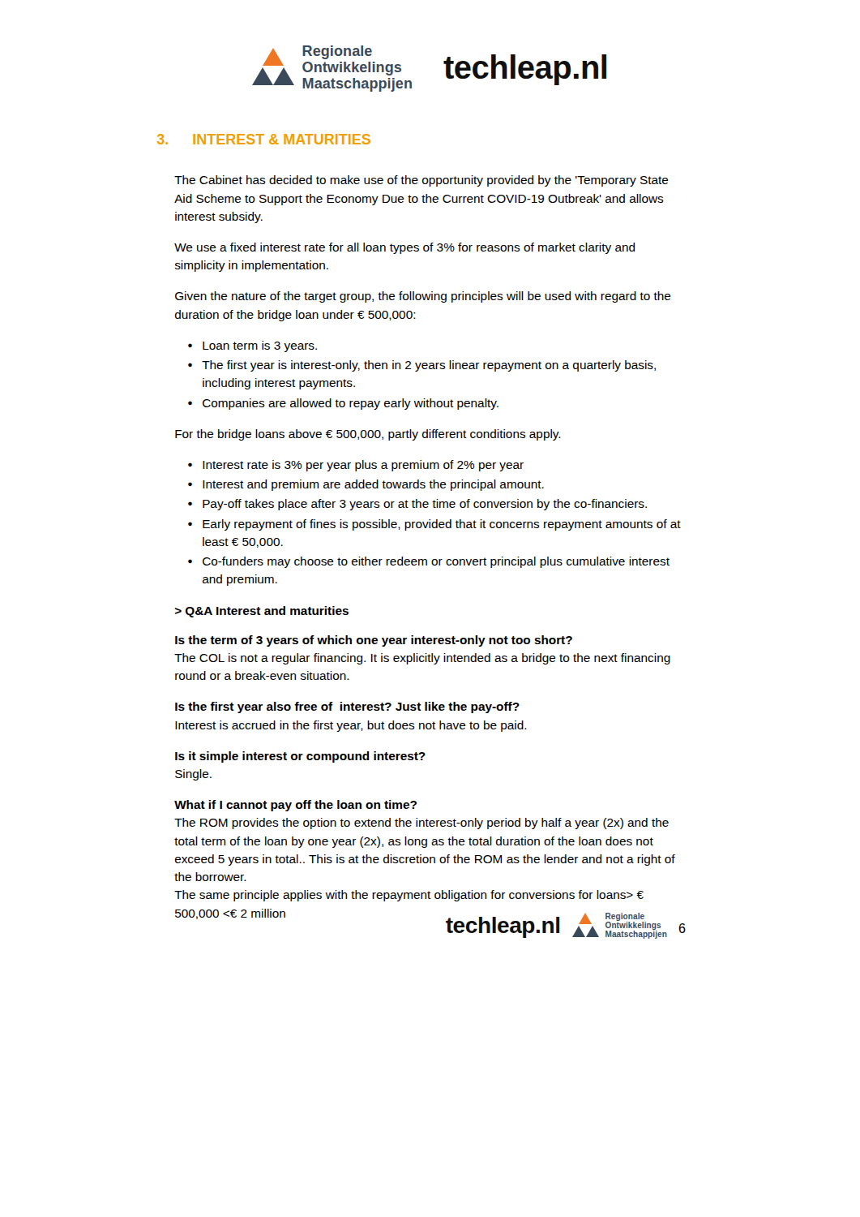Regionale
Ontwikkelings
Maatschappijen
techleap.nl
3. INTEREST & MATURITIES
The Cabinet has decided to make use of the opportunity provided by the 'Temporary State Aid Scheme to Support the Economy Due to the Current COVID-19 Outbreak' and allows interest subsidy.
We use a fixed interest rate for all loan types of 3% for reasons of market clarity and simplicity in implementation.
Given the nature of the target group, the following principles will be used with regard to the duration of the bridge loan under € 500,000:
Loan term is 3 years.
The first year is interest-only, then in 2 years linear repayment on a quarterly basis, including interest payments.
Companies are allowed to repay early without penalty.
For the bridge loans above € 500,000, partly different conditions apply.
Interest rate is 3% per year plus a premium of 2% per year
Interest and premium are added towards the principal amount.
Pay-off takes place after 3 years or at the time of conversion by the co-financiers.
Early repayment of fines is possible, provided that it concerns repayment amounts of at least € 50,000.
Co-funders may choose to either redeem or convert principal plus cumulative interest and premium.
> Q&A Interest and maturities
Is the term of 3 years of which one year interest-only not too short?
The COL is not a regular financing. It is explicitly intended as a bridge to the next financing round or a break-even situation.
Is the first year also free of interest? Just like the pay-off?
Interest is accrued in the first year, but does not have to be paid.
Is it simple interest or compound interest?
Single.
What if I cannot pay off the loan on time?
The ROM provides the option to extend the interest-only period by half a year (2x) and the total term of the loan by one year (2x), as long as the total duration of the loan does not exceed 5 years in total.. This is at the discretion of the ROM as the lender and not a right of the borrower.
The same principle applies with the repayment obligation for conversions for loans> € 500,000 <€ 2 million
techleap.nl
Regionale
Ontwikkelings
Maatschappijen
6